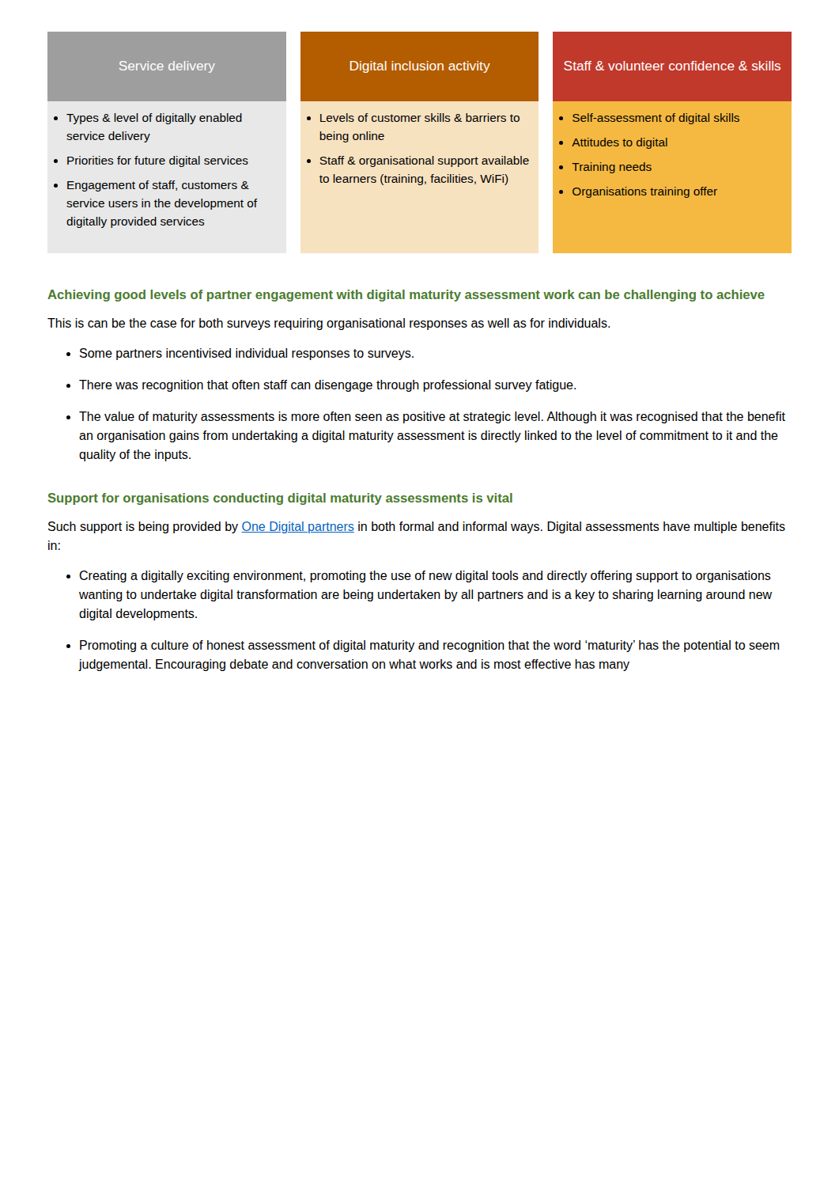Service delivery
Types & level of digitally enabled service delivery
Priorities for future digital services
Engagement of staff, customers & service users in the development of digitally provided services
Digital inclusion activity
Levels of customer skills & barriers to being online
Staff & organisational support available to learners (training, facilities, WiFi)
Staff & volunteer confidence & skills
Self-assessment of digital skills
Attitudes to digital
Training needs
Organisations training offer
Achieving good levels of partner engagement with digital maturity assessment work can be challenging to achieve
This is can be the case for both surveys requiring organisational responses as well as for individuals.
Some partners incentivised individual responses to surveys.
There was recognition that often staff can disengage through professional survey fatigue.
The value of maturity assessments is more often seen as positive at strategic level. Although it was recognised that the benefit an organisation gains from undertaking a digital maturity assessment is directly linked to the level of commitment to it and the quality of the inputs.
Support for organisations conducting digital maturity assessments is vital
Such support is being provided by One Digital partners in both formal and informal ways. Digital assessments have multiple benefits in:
Creating a digitally exciting environment, promoting the use of new digital tools and directly offering support to organisations wanting to undertake digital transformation are being undertaken by all partners and is a key to sharing learning around new digital developments.
Promoting a culture of honest assessment of digital maturity and recognition that the word ‘maturity’ has the potential to seem judgemental. Encouraging debate and conversation on what works and is most effective has many